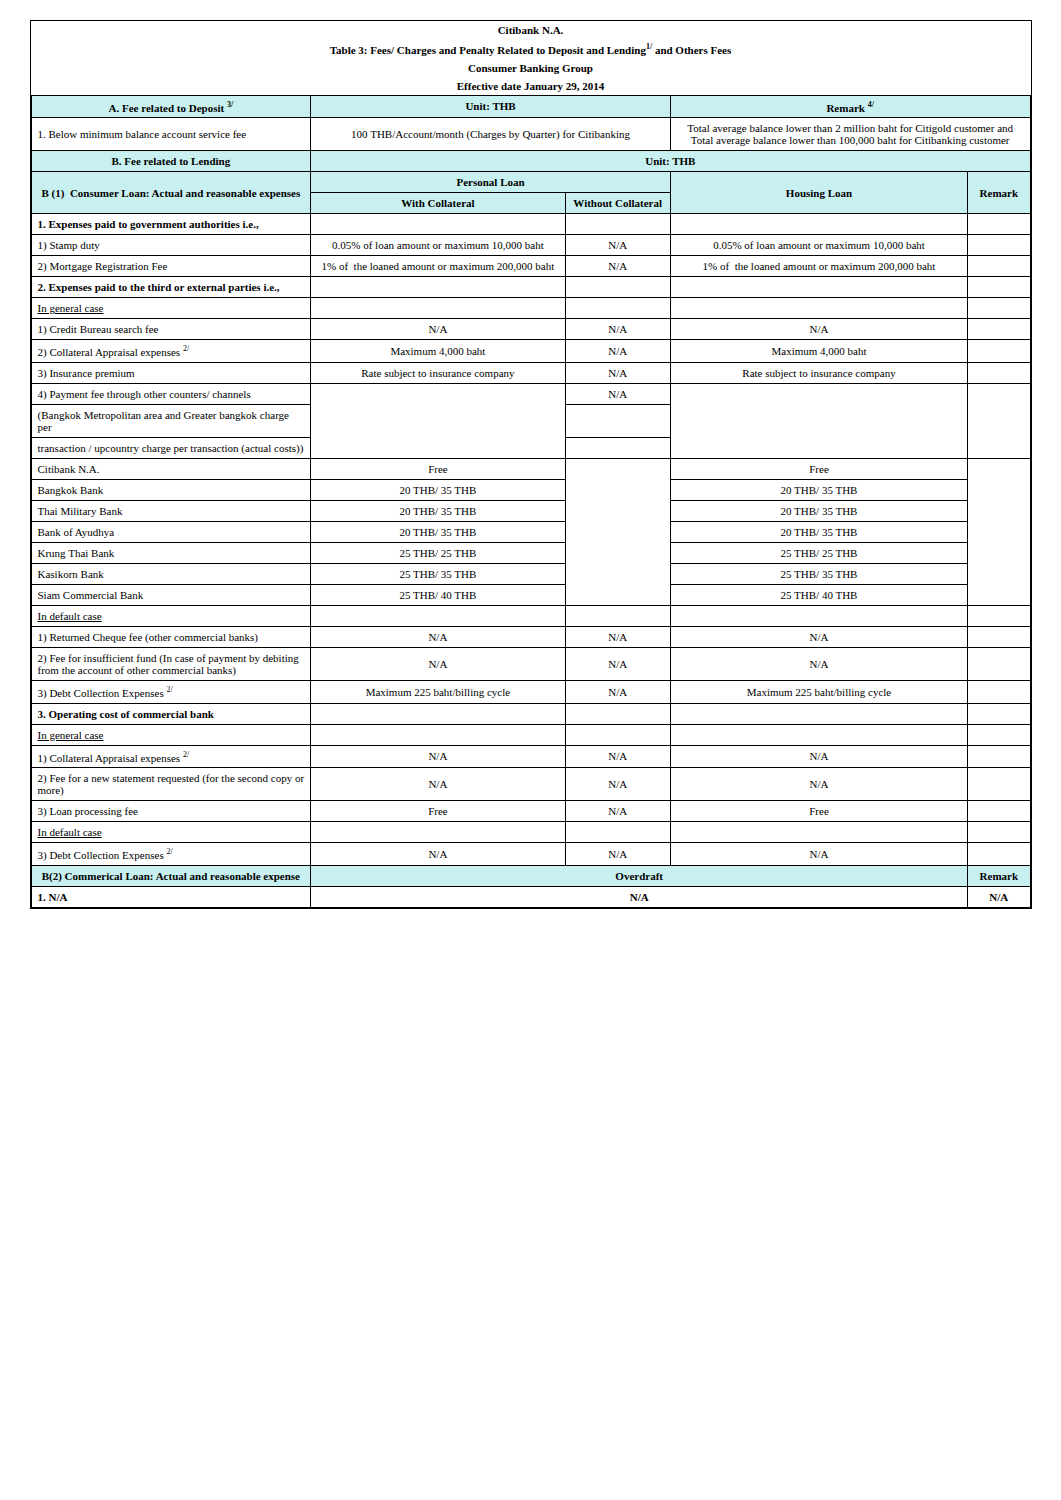| Citibank N.A. |
| Table 3: Fees/ Charges and Penalty Related to Deposit and Lending 1/ and Others Fees |
| Consumer Banking Group |
| Effective date January 29, 2014 |
| A. Fee related to Deposit 3/ | Unit: THB | Remark 4/ |
| 1. Below minimum balance account service fee | 100 THB/Account/month (Charges by Quarter) for Citibanking | Total average balance lower than 2 million baht for Citigold customer and Total average balance lower than 100,000 baht for Citibanking customer |
| B. Fee related to Lending | Unit: THB |
| B (1) Consumer Loan: Actual and reasonable expenses | Personal Loan | Housing Loan | Remark |
| With Collateral | Without Collateral |
| 1. Expenses paid to government authorities i.e., | | | | |
| 1) Stamp duty | 0.05% of loan amount or maximum 10,000 baht | N/A | 0.05% of loan amount or maximum 10,000 baht | |
| 2) Mortgage Registration Fee | 1% of the loaned amount or maximum 200,000 baht | N/A | 1% of the loaned amount or maximum 200,000 baht | |
| 2. Expenses paid to the third or external parties i.e., | | | | |
| In general case | | | | |
| 1) Credit Bureau search fee | N/A | N/A | N/A | |
| 2) Collateral Appraisal expenses 2/ | Maximum 4,000 baht | N/A | Maximum 4,000 baht | |
| 3) Insurance premium | Rate subject to insurance company | N/A | Rate subject to insurance company | |
| 4) Payment fee through other counters/ channels | | N/A | | |
| (Bangkok Metropolitan area and Greater bangkok charge per | |
| transaction / upcountry charge per transaction (actual costs)) | |
| Citibank N.A. | Free | | Free | |
| Bangkok Bank | 20 THB/ 35 THB | 20 THB/ 35 THB |
| Thai Military Bank | 20 THB/ 35 THB | 20 THB/ 35 THB |
| Bank of Ayudhya | 20 THB/ 35 THB | 20 THB/ 35 THB |
| Krung Thai Bank | 25 THB/ 25 THB | 25 THB/ 25 THB |
| Kasikorn Bank | 25 THB/ 35 THB | 25 THB/ 35 THB |
| Siam Commercial Bank | 25 THB/ 40 THB | 25 THB/ 40 THB |
| In default case | | | | |
| 1) Returned Cheque fee (other commercial banks) | N/A | N/A | N/A | |
| 2) Fee for insufficient fund (In case of payment by debiting from the account of other commercial banks) | N/A | N/A | N/A | |
| 3) Debt Collection Expenses 2/ | Maximum 225 baht/billing cycle | N/A | Maximum 225 baht/billing cycle | |
| 3. Operating cost of commercial bank | | | | |
| In general case | | | | |
| 1) Collateral Appraisal expenses 2/ | N/A | N/A | N/A | |
| 2) Fee for a new statement requested (for the second copy or more) | N/A | N/A | N/A | |
| 3) Loan processing fee | Free | N/A | Free | |
| In default case | | | | |
| 3) Debt Collection Expenses 2/ | N/A | N/A | N/A | |
| B(2) Commerical Loan: Actual and reasonable expense | Overdraft | Remark |
| 1. N/A | N/A | N/A |